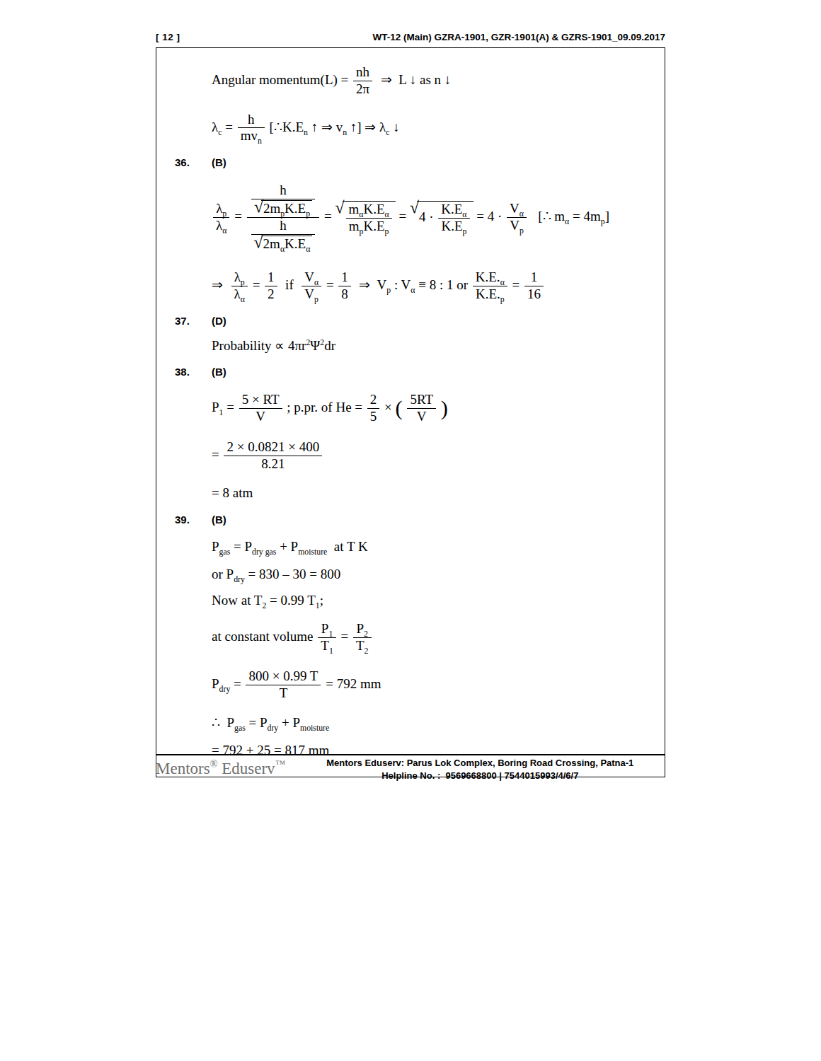[ 12 ]
WT-12 (Main) GZRA-1901, GZR-1901(A) & GZRS-1901_09.09.2017
Angular momentum(L) = nh 2π ⇒ L ↓ as n ↓
λc = hmvn [∴K.En ↑ ⇒ vn ↑] ⇒ λc ↓
36.
(B)
λp λα = h 2mpK.Ep h 2mαK.Eα = mαK.Eα mpK.Ep = 4 · K.Eα K.Ep = 4 · Vα Vp [∴ mα = 4mp]
⇒ λp λα = 12 if Vα Vp = 18 ⇒ Vp : Vα ≡ 8 : 1 or K.E.α K.E.p = 116
37.
(D)
Probability ∝ 4πr2Ψ2dr
38.
(B)
P1 = 5 × RT V ; p.pr. of He = 25 × ( 5RT V )
= 2 × 0.0821 × 400 8.21
= 8 atm
39.
(B)
Pgas = Pdry gas + Pmoisture at T K
or Pdry = 830 – 30 = 800
Now at T2 = 0.99 T1;
at constant volume P1 T1 = P2 T2
Pdry = 800 × 0.99 T T = 792 mm
∴ Pgas = Pdry + Pmoisture
= 792 + 25 = 817 mm
Mentors® Eduserv™
Mentors Eduserv: Parus Lok Complex, Boring Road Crossing, Patna-1
Helpline No. : 9569668800 | 7544015993/4/6/7